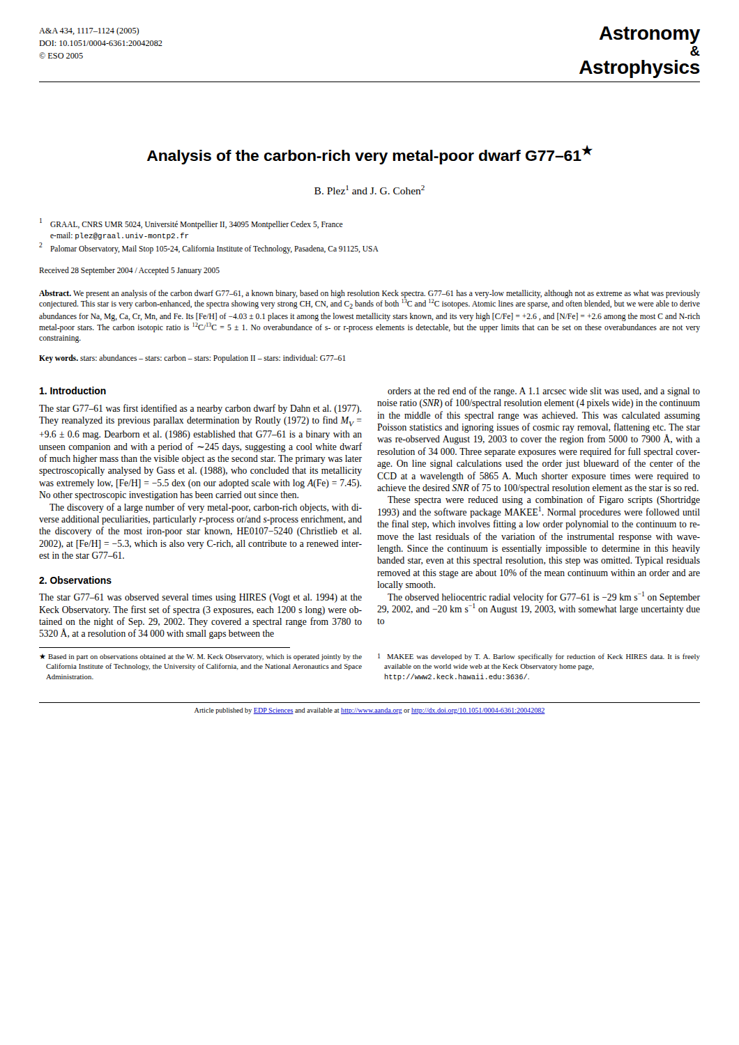A&A 434, 1117–1124 (2005)
DOI: 10.1051/0004-6361:20042082
© ESO 2005
Astronomy
&
Astrophysics
Analysis of the carbon-rich very metal-poor dwarf G77–61★
B. Plez1 and J. G. Cohen2
GRAAL, CNRS UMR 5024, Université Montpellier II, 34095 Montpellier Cedex 5, France
e-mail: plez@graal.univ-montp2.fr
Palomar Observatory, Mail Stop 105-24, California Institute of Technology, Pasadena, Ca 91125, USA
Received 28 September 2004 / Accepted 5 January 2005
Abstract. We present an analysis of the carbon dwarf G77–61, a known binary, based on high resolution Keck spectra. G77–61 has a very-low metallicity, although not as extreme as what was previously conjectured. This star is very carbon-enhanced, the spectra showing very strong CH, CN, and C2 bands of both 13C and 12C isotopes. Atomic lines are sparse, and often blended, but we were able to derive abundances for Na, Mg, Ca, Cr, Mn, and Fe. Its [Fe/H] of −4.03 ± 0.1 places it among the lowest metallicity stars known, and its very high [C/Fe] = +2.6 , and [N/Fe] = +2.6 among the most C and N-rich metal-poor stars. The carbon isotopic ratio is 12C/13C = 5 ± 1. No overabundance of s- or r-process elements is detectable, but the upper limits that can be set on these overabundances are not very constraining.
Key words. stars: abundances – stars: carbon – stars: Population II – stars: individual: G77–61
1. Introduction
The star G77–61 was first identified as a nearby carbon dwarf by Dahn et al. (1977). They reanalyzed its previous parallax determination by Routly (1972) to find MV = +9.6 ± 0.6 mag. Dearborn et al. (1986) established that G77–61 is a binary with an unseen companion and with a period of ∼245 days, suggesting a cool white dwarf of much higher mass than the visible object as the second star. The primary was later spectroscopically analysed by Gass et al. (1988), who concluded that its metallicity was extremely low, [Fe/H] = −5.5 dex (on our adopted scale with log A(Fe) = 7.45). No other spectroscopic investigation has been carried out since then.
The discovery of a large number of very metal-poor, carbon-rich objects, with diverse additional peculiarities, particularly r-process or/and s-process enrichment, and the discovery of the most iron-poor star known, HE0107−5240 (Christlieb et al. 2002), at [Fe/H] = −5.3, which is also very C-rich, all contribute to a renewed interest in the star G77–61.
2. Observations
The star G77–61 was observed several times using HIRES (Vogt et al. 1994) at the Keck Observatory. The first set of spectra (3 exposures, each 1200 s long) were obtained on the night of Sep. 29, 2002. They covered a spectral range from 3780 to 5320 Å, at a resolution of 34 000 with small gaps between the
orders at the red end of the range. A 1.1 arcsec wide slit was used, and a signal to noise ratio (SNR) of 100/spectral resolution element (4 pixels wide) in the continuum in the middle of this spectral range was achieved. This was calculated assuming Poisson statistics and ignoring issues of cosmic ray removal, flattening etc. The star was re-observed August 19, 2003 to cover the region from 5000 to 7900 Å, with a resolution of 34 000. Three separate exposures were required for full spectral coverage. On line signal calculations used the order just blueward of the center of the CCD at a wavelength of 5865 A. Much shorter exposure times were required to achieve the desired SNR of 75 to 100/spectral resolution element as the star is so red.
These spectra were reduced using a combination of Figaro scripts (Shortridge 1993) and the software package MAKEE1. Normal procedures were followed until the final step, which involves fitting a low order polynomial to the continuum to remove the last residuals of the variation of the instrumental response with wavelength. Since the continuum is essentially impossible to determine in this heavily banded star, even at this spectral resolution, this step was omitted. Typical residuals removed at this stage are about 10% of the mean continuum within an order and are locally smooth.
The observed heliocentric radial velocity for G77–61 is −29 km s−1 on September 29, 2002, and −20 km s−1 on August 19, 2003, with somewhat large uncertainty due to
★ Based in part on observations obtained at the W. M. Keck Observatory, which is operated jointly by the California Institute of Technology, the University of California, and the National Aeronautics and Space Administration.
1 MAKEE was developed by T. A. Barlow specifically for reduction of Keck HIRES data. It is freely available on the world wide web at the Keck Observatory home page,
http://www2.keck.hawaii.edu:3636/.
Article published by EDP Sciences and available at http://www.aanda.org or http://dx.doi.org/10.1051/0004-6361:20042082